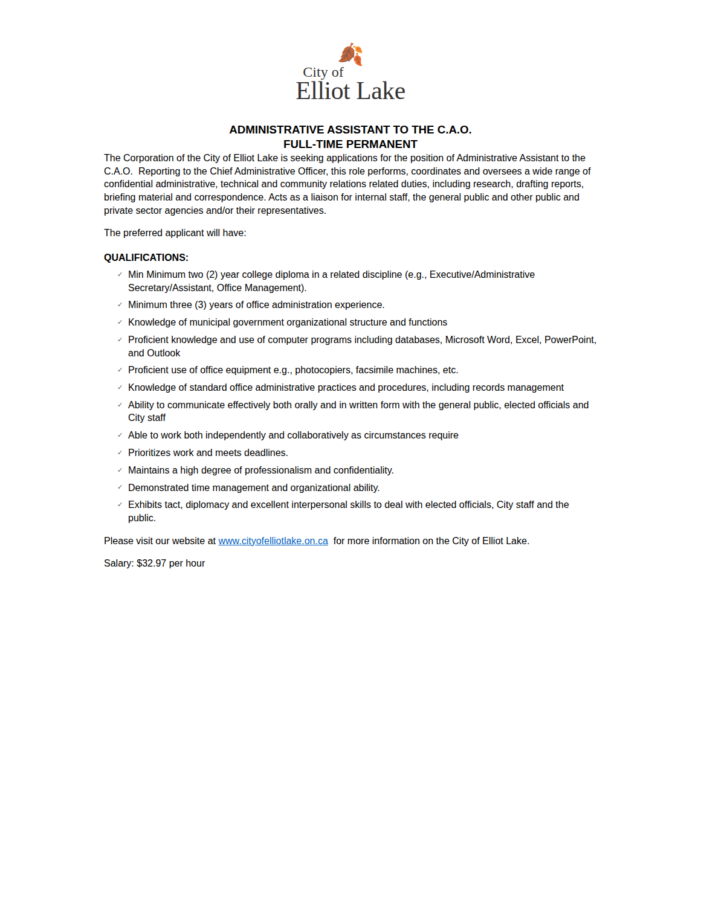🍂
City of
Elliot Lake
ADMINISTRATIVE ASSISTANT TO THE C.A.O. FULL-TIME PERMANENT
The Corporation of the City of Elliot Lake is seeking applications for the position of Administrative Assistant to the C.A.O. Reporting to the Chief Administrative Officer, this role performs, coordinates and oversees a wide range of confidential administrative, technical and community relations related duties, including research, drafting reports, briefing material and correspondence. Acts as a liaison for internal staff, the general public and other public and private sector agencies and/or their representatives.
The preferred applicant will have:
QUALIFICATIONS:
Min Minimum two (2) year college diploma in a related discipline (e.g., Executive/Administrative Secretary/Assistant, Office Management).
Minimum three (3) years of office administration experience.
Knowledge of municipal government organizational structure and functions
Proficient knowledge and use of computer programs including databases, Microsoft Word, Excel, PowerPoint, and Outlook
Proficient use of office equipment e.g., photocopiers, facsimile machines, etc.
Knowledge of standard office administrative practices and procedures, including records management
Ability to communicate effectively both orally and in written form with the general public, elected officials and City staff
Able to work both independently and collaboratively as circumstances require
Prioritizes work and meets deadlines.
Maintains a high degree of professionalism and confidentiality.
Demonstrated time management and organizational ability.
Exhibits tact, diplomacy and excellent interpersonal skills to deal with elected officials, City staff and the public.
Please visit our website at www.cityofelliotlake.on.ca for more information on the City of Elliot Lake.
Salary: $32.97 per hour